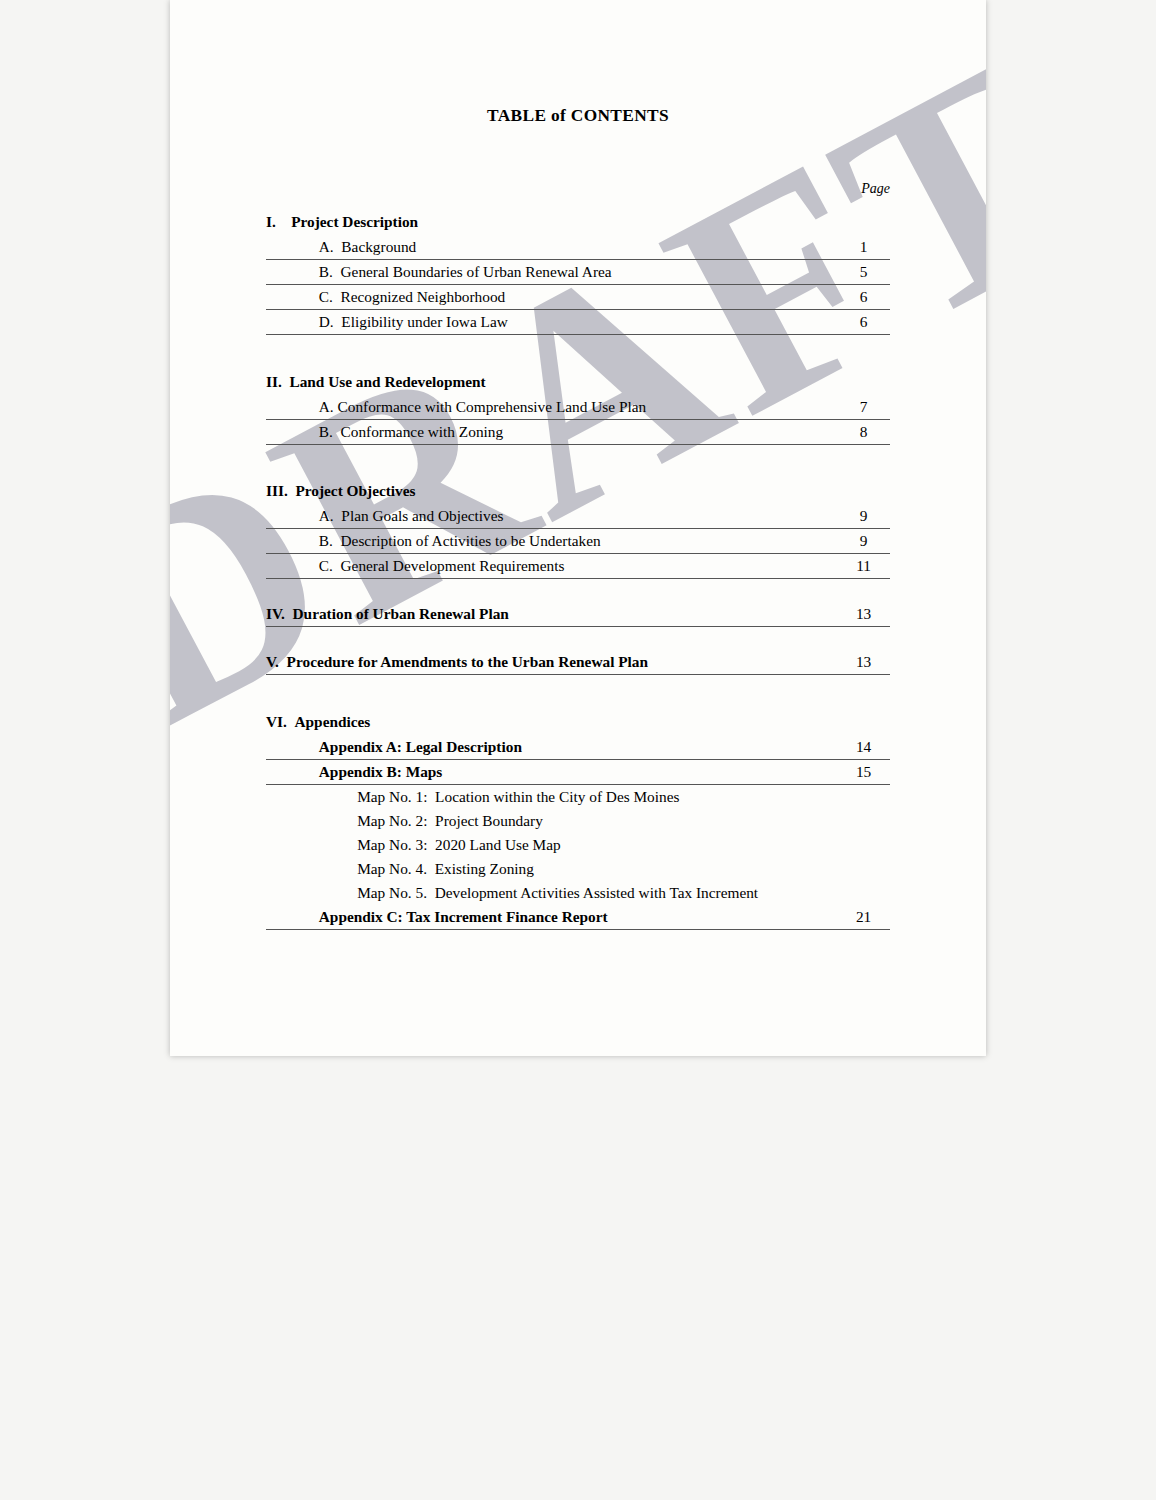DRAFT
TABLE of CONTENTS
| | Page |
| I. Project Description |
| A. Background | 1 |
| B. General Boundaries of Urban Renewal Area | 5 |
| C. Recognized Neighborhood | 6 |
| D. Eligibility under Iowa Law | 6 |
| II. Land Use and Redevelopment |
| A. Conformance with Comprehensive Land Use Plan | 7 |
| B. Conformance with Zoning | 8 |
| III. Project Objectives |
| A. Plan Goals and Objectives | 9 |
| B. Description of Activities to be Undertaken | 9 |
| C. General Development Requirements | 11 |
| IV. Duration of Urban Renewal Plan | 13 |
| V. Procedure for Amendments to the Urban Renewal Plan | 13 |
| VI. Appendices |
| Appendix A: Legal Description | 14 |
| Appendix B: Maps | 15 |
| Map No. 1: Location within the City of Des Moines |
| Map No. 2: Project Boundary |
| Map No. 3: 2020 Land Use Map |
| Map No. 4. Existing Zoning |
| Map No. 5. Development Activities Assisted with Tax Increment |
| Appendix C: Tax Increment Finance Report | 21 |